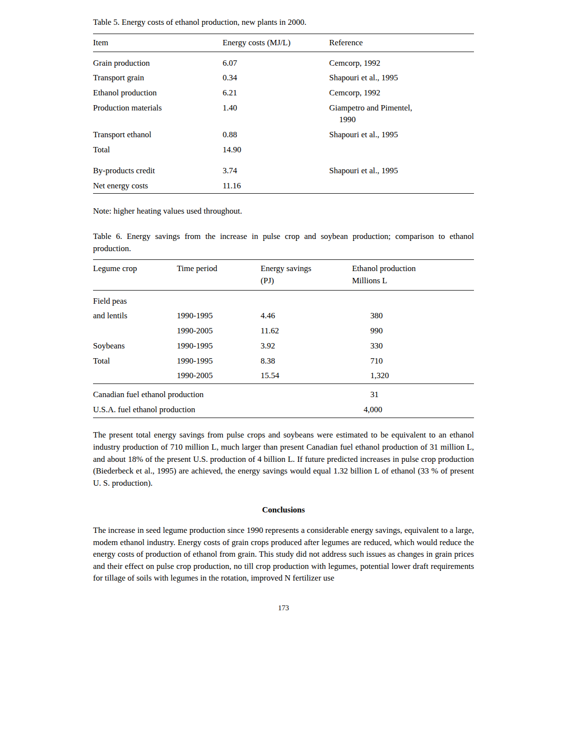Table 5. Energy costs of ethanol production, new plants in 2000.
| Item | Energy costs (MJ/L) | Reference |
| --- | --- | --- |
| Grain production | 6.07 | Cemcorp, 1992 |
| Transport grain | 0.34 | Shapouri et al., 1995 |
| Ethanol production | 6.21 | Cemcorp, 1992 |
| Production materials | 1.40 | Giampetro and Pimentel, 1990 |
| Transport ethanol | 0.88 | Shapouri et al., 1995 |
| Total | 14.90 | |
| By-products credit | 3.74 | Shapouri et al., 1995 |
| Net energy costs | 11.16 | |
Note: higher heating values used throughout.
Table 6. Energy savings from the increase in pulse crop and soybean production; comparison to ethanol production.
| Legume crop | Time period | Energy savings (PJ) | Ethanol production Millions L |
| --- | --- | --- | --- |
| Field peas | | | |
| and lentils | 1990-1995 | 4.46 | 380 |
| | 1990-2005 | 11.62 | 990 |
| Soybeans | 1990-1995 | 3.92 | 330 |
| Total | 1990-1995 | 8.38 | 710 |
| | 1990-2005 | 15.54 | 1,320 |
| Canadian fuel ethanol production | 31 |
| U.S.A. fuel ethanol production | 4,000 |
The present total energy savings from pulse crops and soybeans were estimated to be equivalent to an ethanol industry production of 710 million L, much larger than present Canadian fuel ethanol production of 31 million L, and about 18% of the present U.S. production of 4 billion L. If future predicted increases in pulse crop production (Biederbeck et al., 1995) are achieved, the energy savings would equal 1.32 billion L of ethanol (33 % of present U. S. production).
Conclusions
The increase in seed legume production since 1990 represents a considerable energy savings, equivalent to a large, modem ethanol industry. Energy costs of grain crops produced after legumes are reduced, which would reduce the energy costs of production of ethanol from grain. This study did not address such issues as changes in grain prices and their effect on pulse crop production, no till crop production with legumes, potential lower draft requirements for tillage of soils with legumes in the rotation, improved N fertilizer use
173